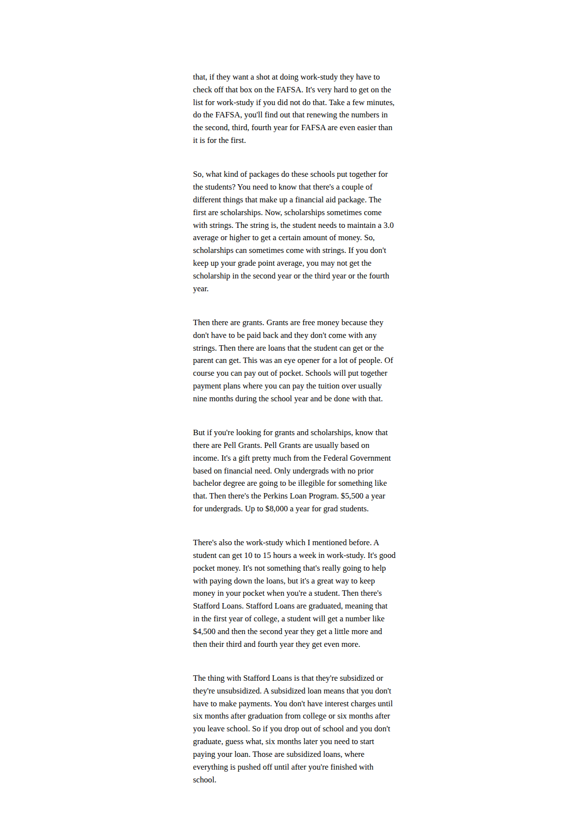that, if they want a shot at doing work-study they have to check off that box on the FAFSA. It's very hard to get on the list for work-study if you did not do that. Take a few minutes, do the FAFSA, you'll find out that renewing the numbers in the second, third, fourth year for FAFSA are even easier than it is for the first.
So, what kind of packages do these schools put together for the students? You need to know that there's a couple of different things that make up a financial aid package. The first are scholarships. Now, scholarships sometimes come with strings. The string is, the student needs to maintain a 3.0 average or higher to get a certain amount of money. So, scholarships can sometimes come with strings. If you don't keep up your grade point average, you may not get the scholarship in the second year or the third year or the fourth year.
Then there are grants. Grants are free money because they don't have to be paid back and they don't come with any strings. Then there are loans that the student can get or the parent can get. This was an eye opener for a lot of people. Of course you can pay out of pocket. Schools will put together payment plans where you can pay the tuition over usually nine months during the school year and be done with that.
But if you're looking for grants and scholarships, know that there are Pell Grants. Pell Grants are usually based on income. It's a gift pretty much from the Federal Government based on financial need. Only undergrads with no prior bachelor degree are going to be illegible for something like that. Then there's the Perkins Loan Program. $5,500 a year for undergrads. Up to $8,000 a year for grad students.
There's also the work-study which I mentioned before. A student can get 10 to 15 hours a week in work-study. It's good pocket money. It's not something that's really going to help with paying down the loans, but it's a great way to keep money in your pocket when you're a student. Then there's Stafford Loans. Stafford Loans are graduated, meaning that in the first year of college, a student will get a number like $4,500 and then the second year they get a little more and then their third and fourth year they get even more.
The thing with Stafford Loans is that they're subsidized or they're unsubsidized. A subsidized loan means that you don't have to make payments. You don't have interest charges until six months after graduation from college or six months after you leave school. So if you drop out of school and you don't graduate, guess what, six months later you need to start paying your loan. Those are subsidized loans, where everything is pushed off until after you're finished with school.